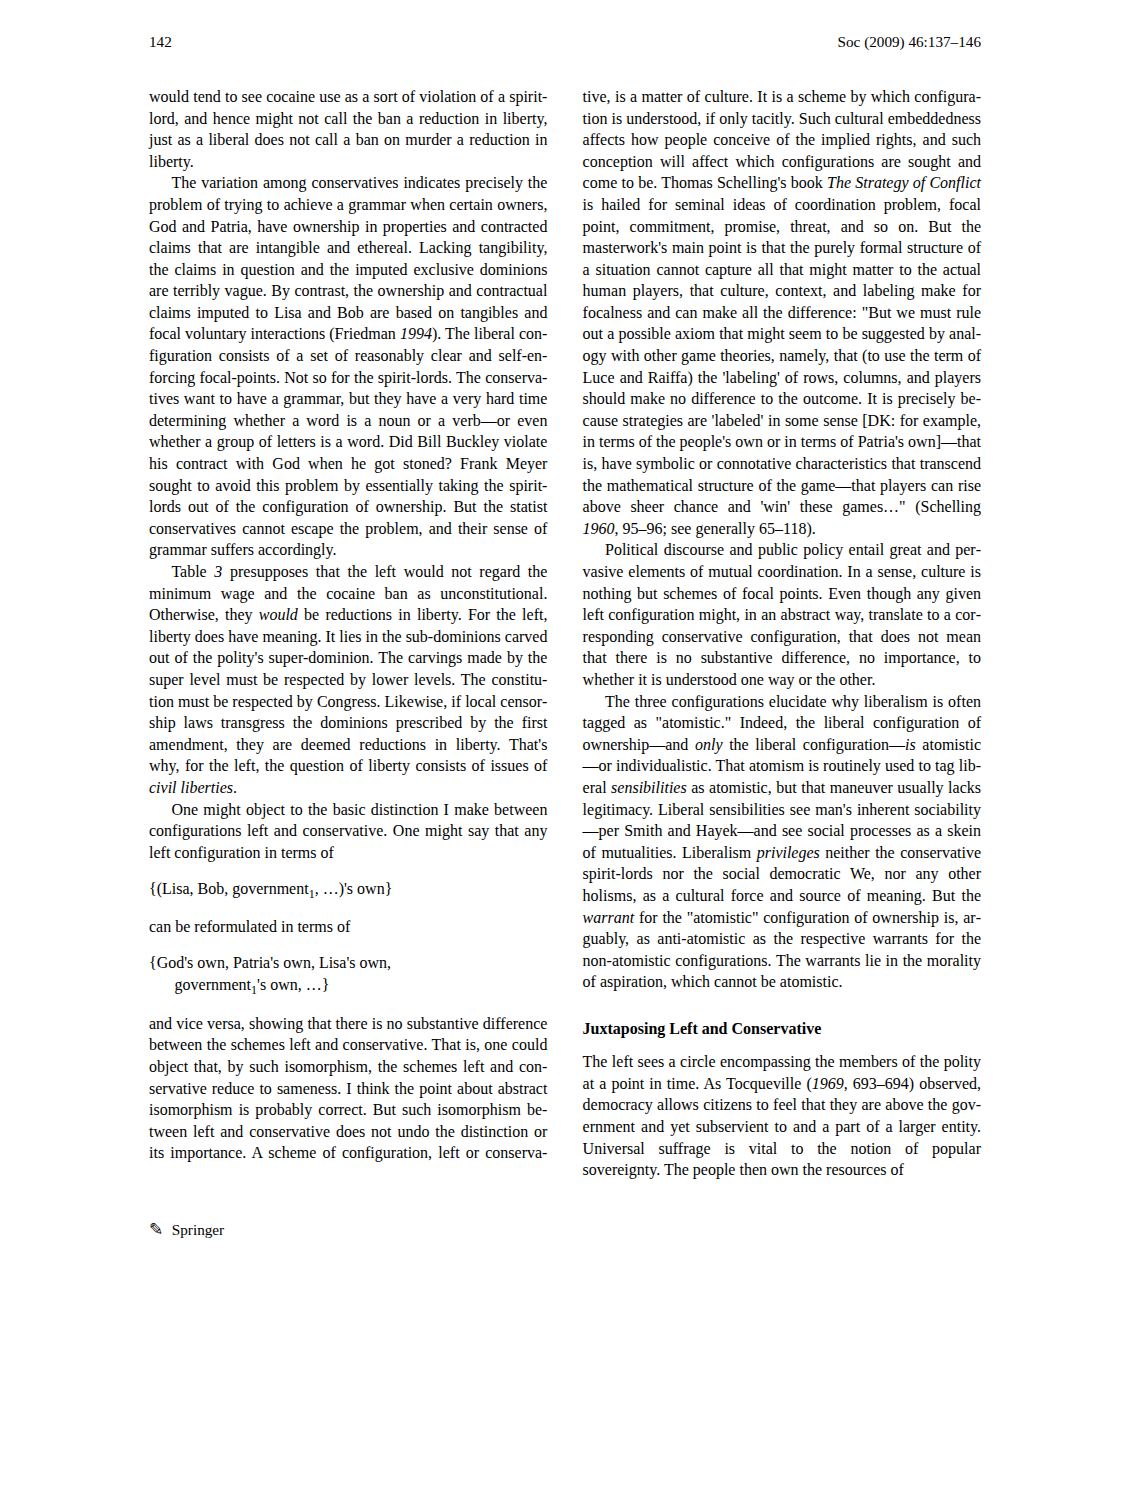142 Soc (2009) 46:137–146
would tend to see cocaine use as a sort of violation of a spirit-lord, and hence might not call the ban a reduction in liberty, just as a liberal does not call a ban on murder a reduction in liberty.
The variation among conservatives indicates precisely the problem of trying to achieve a grammar when certain owners, God and Patria, have ownership in properties and contracted claims that are intangible and ethereal. Lacking tangibility, the claims in question and the imputed exclusive dominions are terribly vague. By contrast, the ownership and contractual claims imputed to Lisa and Bob are based on tangibles and focal voluntary interactions (Friedman 1994). The liberal configuration consists of a set of reasonably clear and self-enforcing focal-points. Not so for the spirit-lords. The conservatives want to have a grammar, but they have a very hard time determining whether a word is a noun or a verb—or even whether a group of letters is a word. Did Bill Buckley violate his contract with God when he got stoned? Frank Meyer sought to avoid this problem by essentially taking the spirit-lords out of the configuration of ownership. But the statist conservatives cannot escape the problem, and their sense of grammar suffers accordingly.
Table 3 presupposes that the left would not regard the minimum wage and the cocaine ban as unconstitutional. Otherwise, they would be reductions in liberty. For the left, liberty does have meaning. It lies in the sub-dominions carved out of the polity's super-dominion. The carvings made by the super level must be respected by lower levels. The constitution must be respected by Congress. Likewise, if local censorship laws transgress the dominions prescribed by the first amendment, they are deemed reductions in liberty. That's why, for the left, the question of liberty consists of issues of civil liberties.
One might object to the basic distinction I make between configurations left and conservative. One might say that any left configuration in terms of
{(Lisa, Bob, government1, …)'s own}
can be reformulated in terms of
{God's own, Patria's own, Lisa's own,
government1's own, …}
and vice versa, showing that there is no substantive difference between the schemes left and conservative. That is, one could object that, by such isomorphism, the schemes left and conservative reduce to sameness. I think the point about abstract isomorphism is probably correct. But such isomorphism between left and conservative does not undo the distinction or its importance. A scheme of configuration, left or conservative, is a matter of culture. It is a scheme by which configuration is understood, if only tacitly. Such cultural embeddedness affects how people conceive of the implied rights, and such conception will affect which configurations are sought and come to be. Thomas Schelling's book The Strategy of Conflict is hailed for seminal ideas of coordination problem, focal point, commitment, promise, threat, and so on. But the masterwork's main point is that the purely formal structure of a situation cannot capture all that might matter to the actual human players, that culture, context, and labeling make for focalness and can make all the difference: "But we must rule out a possible axiom that might seem to be suggested by analogy with other game theories, namely, that (to use the term of Luce and Raiffa) the 'labeling' of rows, columns, and players should make no difference to the outcome. It is precisely because strategies are 'labeled' in some sense [DK: for example, in terms of the people's own or in terms of Patria's own]—that is, have symbolic or connotative characteristics that transcend the mathematical structure of the game—that players can rise above sheer chance and 'win' these games…" (Schelling 1960, 95–96; see generally 65–118).
Political discourse and public policy entail great and pervasive elements of mutual coordination. In a sense, culture is nothing but schemes of focal points. Even though any given left configuration might, in an abstract way, translate to a corresponding conservative configuration, that does not mean that there is no substantive difference, no importance, to whether it is understood one way or the other.
The three configurations elucidate why liberalism is often tagged as "atomistic." Indeed, the liberal configuration of ownership—and only the liberal configuration—is atomistic—or individualistic. That atomism is routinely used to tag liberal sensibilities as atomistic, but that maneuver usually lacks legitimacy. Liberal sensibilities see man's inherent sociability—per Smith and Hayek—and see social processes as a skein of mutualities. Liberalism privileges neither the conservative spirit-lords nor the social democratic We, nor any other holisms, as a cultural force and source of meaning. But the warrant for the "atomistic" configuration of ownership is, arguably, as anti-atomistic as the respective warrants for the non-atomistic configurations. The warrants lie in the morality of aspiration, which cannot be atomistic.
Juxtaposing Left and Conservative
The left sees a circle encompassing the members of the polity at a point in time. As Tocqueville (1969, 693–694) observed, democracy allows citizens to feel that they are above the government and yet subservient to and a part of a larger entity. Universal suffrage is vital to the notion of popular sovereignty. The people then own the resources of
✎ Springer